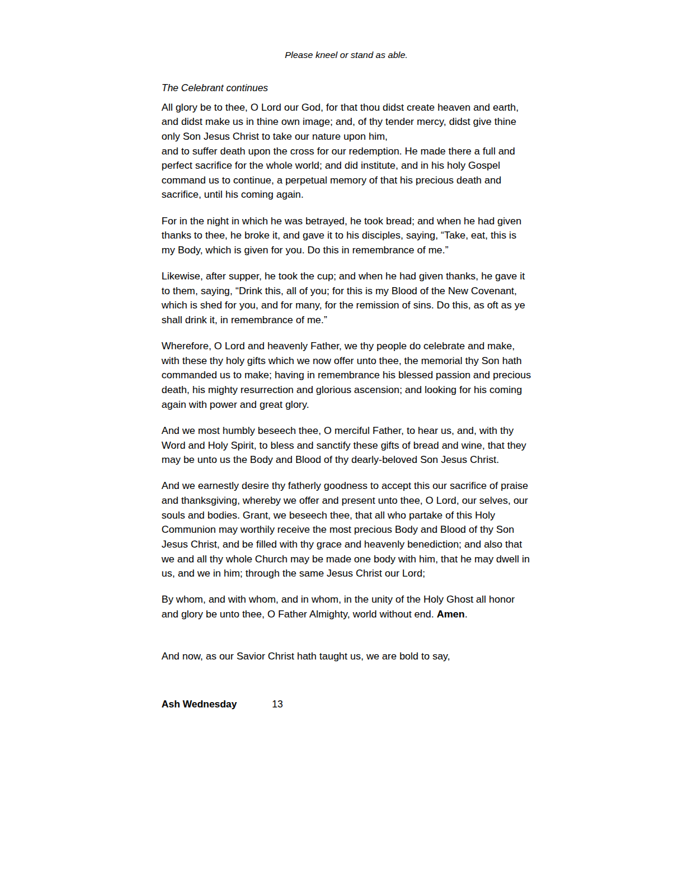Please kneel or stand as able.
The Celebrant continues
All glory be to thee, O Lord our God, for that thou didst create heaven and earth, and didst make us in thine own image; and, of thy tender mercy, didst give thine only Son Jesus Christ to take our nature upon him,
and to suffer death upon the cross for our redemption. He made there a full and perfect sacrifice for the whole world; and did institute, and in his holy Gospel command us to continue, a perpetual memory of that his precious death and sacrifice, until his coming again.
For in the night in which he was betrayed, he took bread; and when he had given thanks to thee, he broke it, and gave it to his disciples, saying, “Take, eat, this is my Body, which is given for you. Do this in remembrance of me.”
Likewise, after supper, he took the cup; and when he had given thanks, he gave it to them, saying, “Drink this, all of you; for this is my Blood of the New Covenant, which is shed for you, and for many, for the remission of sins. Do this, as oft as ye shall drink it, in remembrance of me.”
Wherefore, O Lord and heavenly Father, we thy people do celebrate and make, with these thy holy gifts which we now offer unto thee, the memorial thy Son hath commanded us to make; having in remembrance his blessed passion and precious death, his mighty resurrection and glorious ascension; and looking for his coming again with power and great glory.
And we most humbly beseech thee, O merciful Father, to hear us, and, with thy Word and Holy Spirit, to bless and sanctify these gifts of bread and wine, that they may be unto us the Body and Blood of thy dearly-beloved Son Jesus Christ.
And we earnestly desire thy fatherly goodness to accept this our sacrifice of praise and thanksgiving, whereby we offer and present unto thee, O Lord, our selves, our souls and bodies. Grant, we beseech thee, that all who partake of this Holy Communion may worthily receive the most precious Body and Blood of thy Son Jesus Christ, and be filled with thy grace and heavenly benediction; and also that we and all thy whole Church may be made one body with him, that he may dwell in us, and we in him; through the same Jesus Christ our Lord;
By whom, and with whom, and in whom, in the unity of the Holy Ghost all honor and glory be unto thee, O Father Almighty, world without end. Amen.
And now, as our Savior Christ hath taught us, we are bold to say,
Ash Wednesday 13